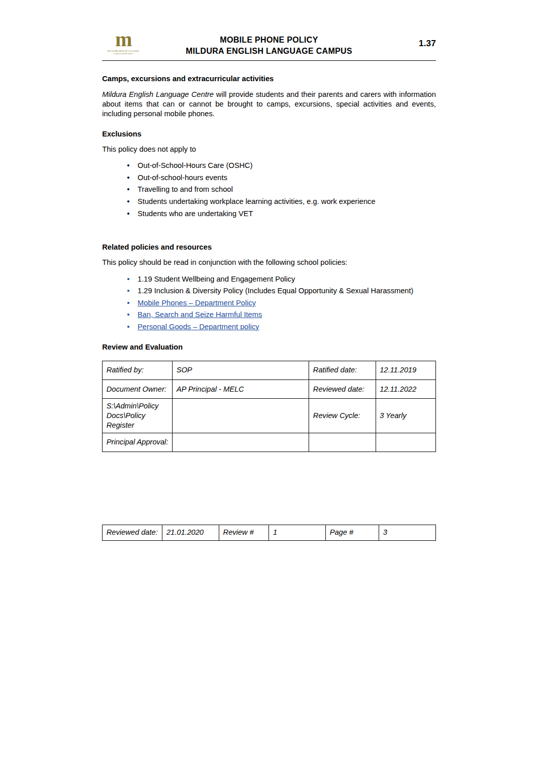m
MILDURA SENIOR COLLEGE
a spirit to win the future
MOBILE PHONE POLICY
MILDURA ENGLISH LANGUAGE CAMPUS
1.37
Camps, excursions and extracurricular activities
Mildura English Language Centre will provide students and their parents and carers with information about items that can or cannot be brought to camps, excursions, special activities and events, including personal mobile phones.
Exclusions
This policy does not apply to
Out-of-School-Hours Care (OSHC)
Out-of-school-hours events
Travelling to and from school
Students undertaking workplace learning activities, e.g. work experience
Students who are undertaking VET
Related policies and resources
This policy should be read in conjunction with the following school policies:
1.19 Student Wellbeing and Engagement Policy
1.29 Inclusion & Diversity Policy (Includes Equal Opportunity & Sexual Harassment)
Mobile Phones – Department Policy
Ban, Search and Seize Harmful Items
Personal Goods – Department policy
Review and Evaluation
| Ratified by: | SOP | Ratified date: | 12.11.2019 |
| Document Owner: | AP Principal - MELC | Reviewed date: | 12.11.2022 |
| S:\Admin\Policy Docs\Policy Register | | Review Cycle: | 3 Yearly |
| Principal Approval: | | | |
| Reviewed date: | 21.01.2020 | Review # | 1 | Page # | 3 |